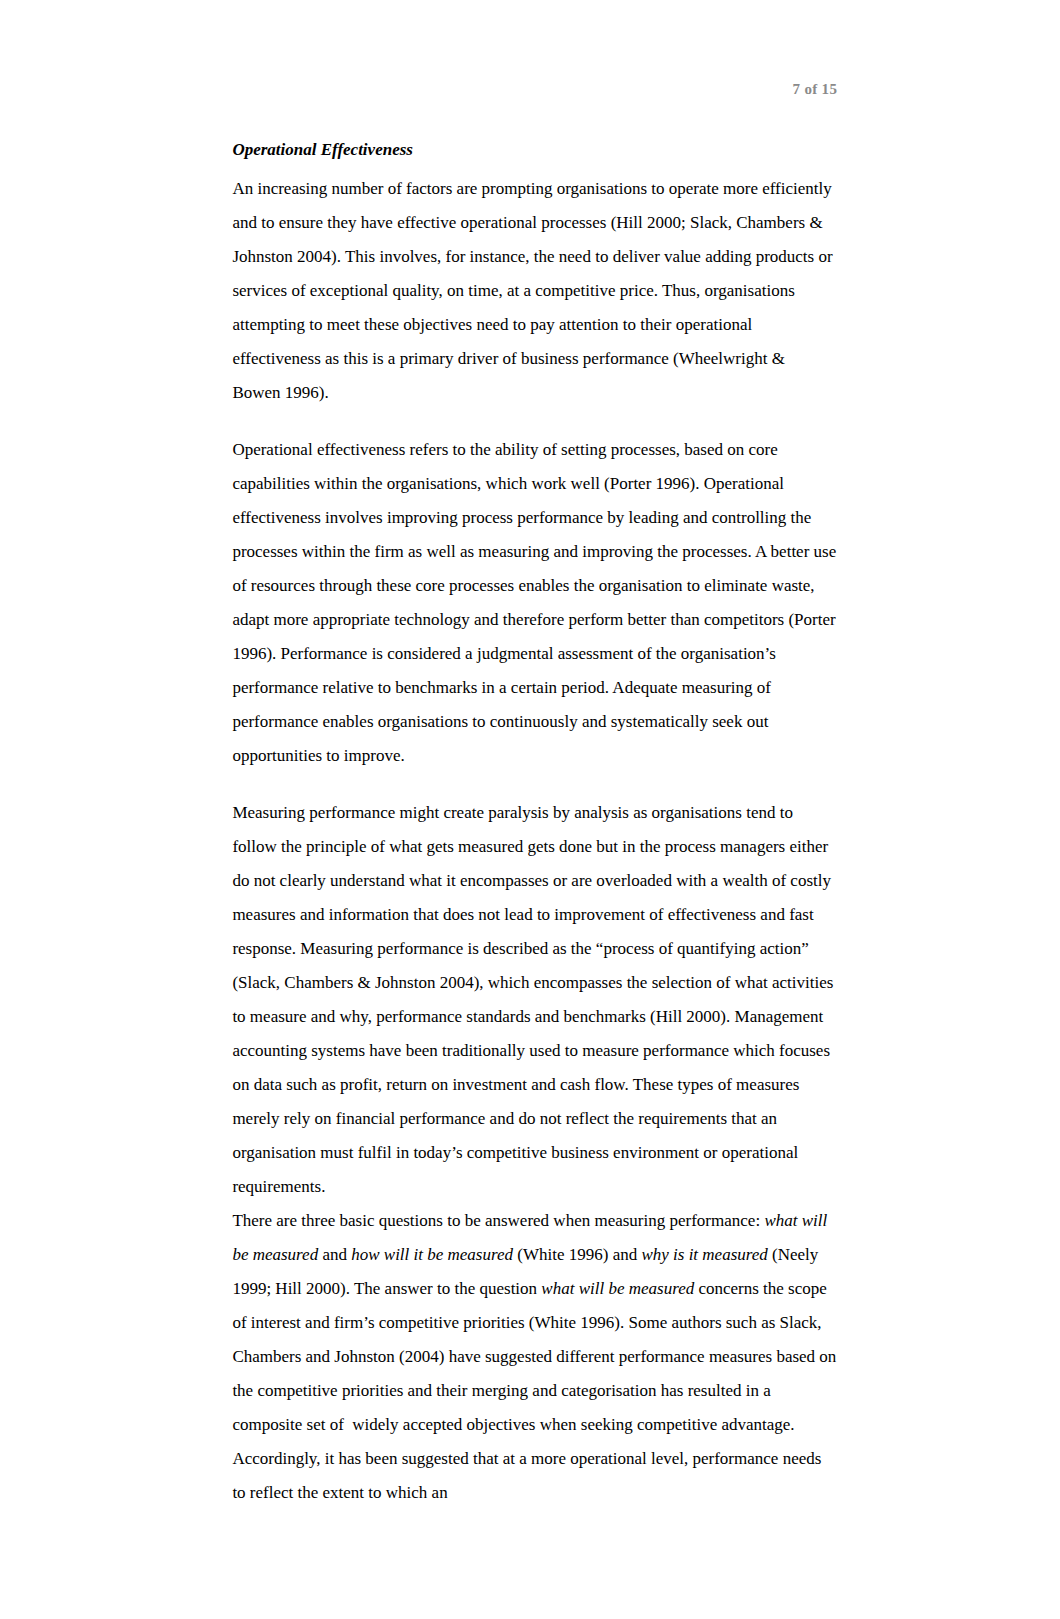7 of 15
Operational Effectiveness
An increasing number of factors are prompting organisations to operate more efficiently and to ensure they have effective operational processes (Hill 2000; Slack, Chambers & Johnston 2004). This involves, for instance, the need to deliver value adding products or services of exceptional quality, on time, at a competitive price. Thus, organisations attempting to meet these objectives need to pay attention to their operational effectiveness as this is a primary driver of business performance (Wheelwright & Bowen 1996).
Operational effectiveness refers to the ability of setting processes, based on core capabilities within the organisations, which work well (Porter 1996). Operational effectiveness involves improving process performance by leading and controlling the processes within the firm as well as measuring and improving the processes. A better use of resources through these core processes enables the organisation to eliminate waste, adapt more appropriate technology and therefore perform better than competitors (Porter 1996). Performance is considered a judgmental assessment of the organisation’s performance relative to benchmarks in a certain period. Adequate measuring of performance enables organisations to continuously and systematically seek out opportunities to improve.
Measuring performance might create paralysis by analysis as organisations tend to follow the principle of what gets measured gets done but in the process managers either do not clearly understand what it encompasses or are overloaded with a wealth of costly measures and information that does not lead to improvement of effectiveness and fast response. Measuring performance is described as the “process of quantifying action” (Slack, Chambers & Johnston 2004), which encompasses the selection of what activities to measure and why, performance standards and benchmarks (Hill 2000). Management accounting systems have been traditionally used to measure performance which focuses on data such as profit, return on investment and cash flow. These types of measures merely rely on financial performance and do not reflect the requirements that an organisation must fulfil in today’s competitive business environment or operational requirements.
There are three basic questions to be answered when measuring performance: what will be measured and how will it be measured (White 1996) and why is it measured (Neely 1999; Hill 2000). The answer to the question what will be measured concerns the scope of interest and firm’s competitive priorities (White 1996). Some authors such as Slack, Chambers and Johnston (2004) have suggested different performance measures based on the competitive priorities and their merging and categorisation has resulted in a composite set of widely accepted objectives when seeking competitive advantage. Accordingly, it has been suggested that at a more operational level, performance needs to reflect the extent to which an